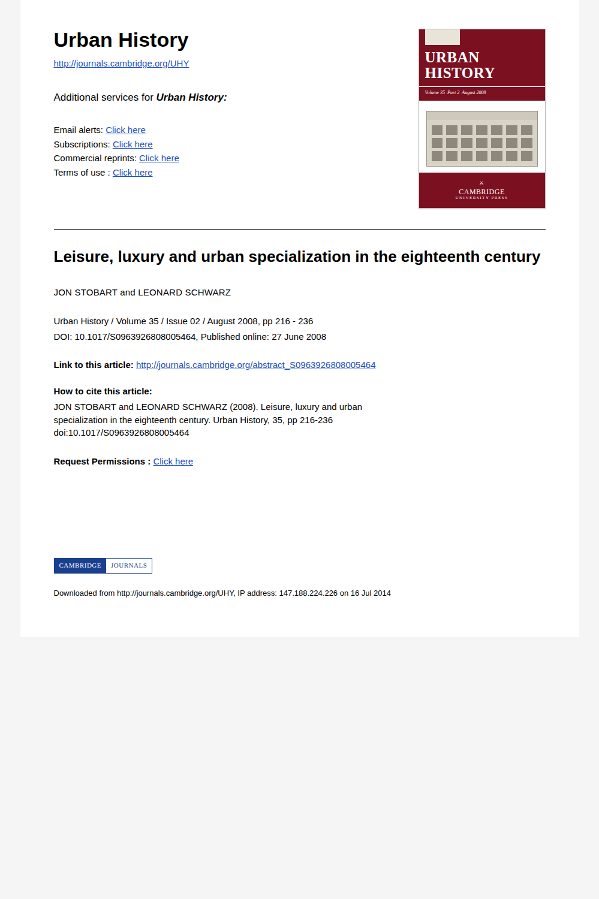Urban History
http://journals.cambridge.org/UHY
Additional services for Urban History:
Email alerts: Click here
Subscriptions: Click here
Commercial reprints: Click here
Terms of use : Click here
Urban
History
Volume 35 Part 2 August 2008
⚔
CAMBRIDGEUNIVERSITY PRESS
Leisure, luxury and urban specialization in the eighteenth century
JON STOBART and LEONARD SCHWARZ
Urban History / Volume 35 / Issue 02 / August 2008, pp 216 - 236
DOI: 10.1017/S0963926808005464, Published online: 27 June 2008
Link to this article: http://journals.cambridge.org/abstract_S0963926808005464
How to cite this article:
JON STOBART and LEONARD SCHWARZ (2008). Leisure, luxury and urban
specialization in the eighteenth century. Urban History, 35, pp 216-236
doi:10.1017/S0963926808005464
Request Permissions : Click here
CAMBRIDGE JOURNALS
Downloaded from http://journals.cambridge.org/UHY, IP address: 147.188.224.226 on 16 Jul 2014